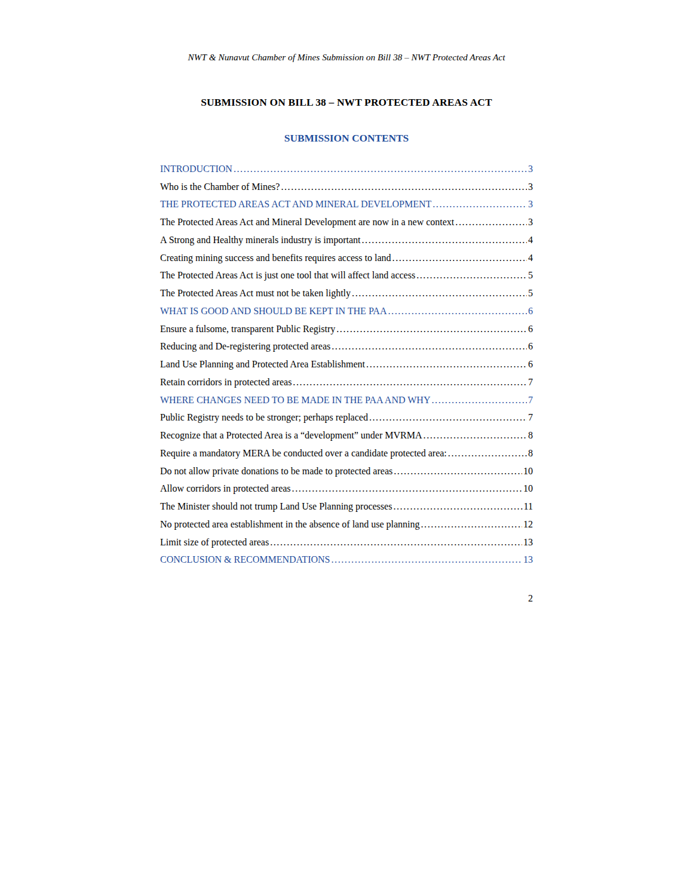NWT & Nunavut Chamber of Mines Submission on Bill 38 – NWT Protected Areas Act
Submission on Bill 38 – NWT Protected Areas Act
Submission Contents
Introduction .................................................................................................................................. 3
Who is the Chamber of Mines? .................................................................................................. 3
The Protected Areas Act and Mineral Development ............................................. 3
The Protected Areas Act and Mineral Development are now in a new context ............................ 3
A Strong and Healthy minerals industry is important .................................................................... 4
Creating mining success and benefits requires access to land ..................................................... 4
The Protected Areas Act is just one tool that will affect land access .......................................... 5
The Protected Areas Act must not be taken lightly ..................................................................... 5
What is good and should be kept in the PAA .............................................................. 6
Ensure a fulsome, transparent Public Registry ............................................................................ 6
Reducing and De-registering protected areas .............................................................................. 6
Land Use Planning and Protected Area Establishment ....................................................... 6
Retain corridors in protected areas .............................................................................................. 7
Where changes need to be made in the PAA and why ............................................. 7
Public Registry needs to be stronger; perhaps replaced .............................................................. 7
Recognize that a Protected Area is a “development” under MVRMA ........................................ 8
Require a mandatory MERA be conducted over a candidate protected area: .............................. 8
Do not allow private donations to be made to protected areas ................................................... 10
Allow corridors in protected areas ............................................................................................. 10
The Minister should not trump Land Use Planning processes ................................................... 11
No protected area establishment in the absence of land use planning ........................................ 12
Limit size of protected areas .................................................................................................... 13
Conclusion & Recommendations ..................................................................................... 13
2